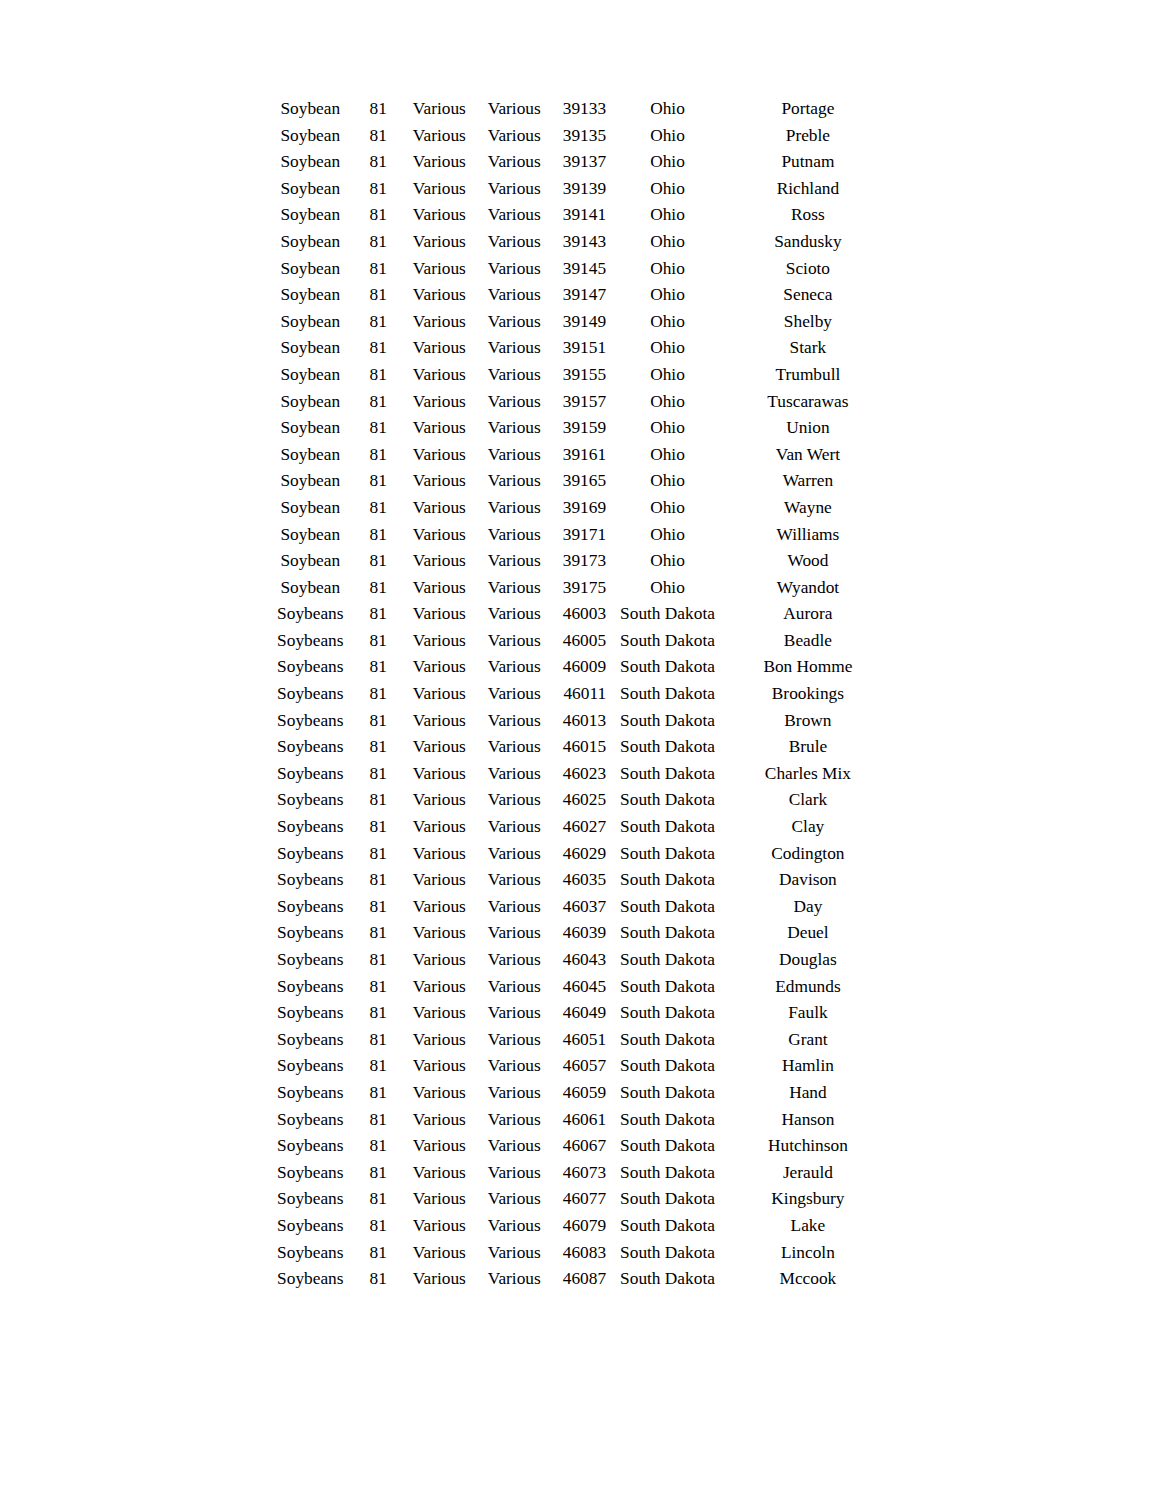| Soybean | 81 | Various | Various | 39133 | Ohio | Portage |
| Soybean | 81 | Various | Various | 39135 | Ohio | Preble |
| Soybean | 81 | Various | Various | 39137 | Ohio | Putnam |
| Soybean | 81 | Various | Various | 39139 | Ohio | Richland |
| Soybean | 81 | Various | Various | 39141 | Ohio | Ross |
| Soybean | 81 | Various | Various | 39143 | Ohio | Sandusky |
| Soybean | 81 | Various | Various | 39145 | Ohio | Scioto |
| Soybean | 81 | Various | Various | 39147 | Ohio | Seneca |
| Soybean | 81 | Various | Various | 39149 | Ohio | Shelby |
| Soybean | 81 | Various | Various | 39151 | Ohio | Stark |
| Soybean | 81 | Various | Various | 39155 | Ohio | Trumbull |
| Soybean | 81 | Various | Various | 39157 | Ohio | Tuscarawas |
| Soybean | 81 | Various | Various | 39159 | Ohio | Union |
| Soybean | 81 | Various | Various | 39161 | Ohio | Van Wert |
| Soybean | 81 | Various | Various | 39165 | Ohio | Warren |
| Soybean | 81 | Various | Various | 39169 | Ohio | Wayne |
| Soybean | 81 | Various | Various | 39171 | Ohio | Williams |
| Soybean | 81 | Various | Various | 39173 | Ohio | Wood |
| Soybean | 81 | Various | Various | 39175 | Ohio | Wyandot |
| Soybeans | 81 | Various | Various | 46003 | South Dakota | Aurora |
| Soybeans | 81 | Various | Various | 46005 | South Dakota | Beadle |
| Soybeans | 81 | Various | Various | 46009 | South Dakota | Bon Homme |
| Soybeans | 81 | Various | Various | 46011 | South Dakota | Brookings |
| Soybeans | 81 | Various | Various | 46013 | South Dakota | Brown |
| Soybeans | 81 | Various | Various | 46015 | South Dakota | Brule |
| Soybeans | 81 | Various | Various | 46023 | South Dakota | Charles Mix |
| Soybeans | 81 | Various | Various | 46025 | South Dakota | Clark |
| Soybeans | 81 | Various | Various | 46027 | South Dakota | Clay |
| Soybeans | 81 | Various | Various | 46029 | South Dakota | Codington |
| Soybeans | 81 | Various | Various | 46035 | South Dakota | Davison |
| Soybeans | 81 | Various | Various | 46037 | South Dakota | Day |
| Soybeans | 81 | Various | Various | 46039 | South Dakota | Deuel |
| Soybeans | 81 | Various | Various | 46043 | South Dakota | Douglas |
| Soybeans | 81 | Various | Various | 46045 | South Dakota | Edmunds |
| Soybeans | 81 | Various | Various | 46049 | South Dakota | Faulk |
| Soybeans | 81 | Various | Various | 46051 | South Dakota | Grant |
| Soybeans | 81 | Various | Various | 46057 | South Dakota | Hamlin |
| Soybeans | 81 | Various | Various | 46059 | South Dakota | Hand |
| Soybeans | 81 | Various | Various | 46061 | South Dakota | Hanson |
| Soybeans | 81 | Various | Various | 46067 | South Dakota | Hutchinson |
| Soybeans | 81 | Various | Various | 46073 | South Dakota | Jerauld |
| Soybeans | 81 | Various | Various | 46077 | South Dakota | Kingsbury |
| Soybeans | 81 | Various | Various | 46079 | South Dakota | Lake |
| Soybeans | 81 | Various | Various | 46083 | South Dakota | Lincoln |
| Soybeans | 81 | Various | Various | 46087 | South Dakota | Mccook |